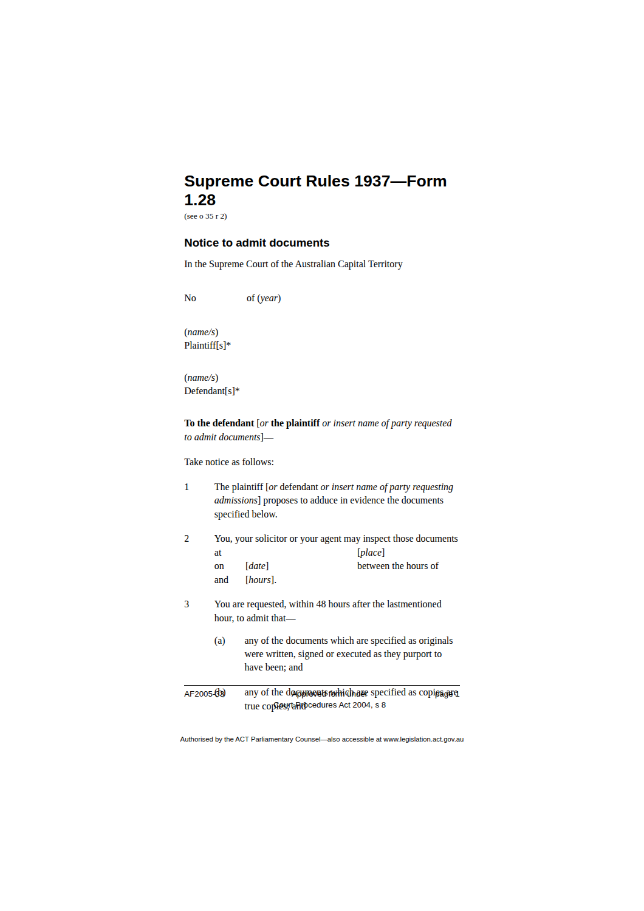Supreme Court Rules 1937—Form 1.28
(see o 35 r 2)
Notice to admit documents
In the Supreme Court of the Australian Capital Territory
No of (year)
(name/s)
Plaintiff[s]*
(name/s)
Defendant[s]*
To the defendant [or the plaintiff or insert name of party requested to admit documents]—
Take notice as follows:
The plaintiff [or defendant or insert name of party requesting admissions] proposes to adduce in evidence the documents specified below.
You, your solicitor or your agent may inspect those documents
| at | | [ place ] |
| on | [ date ] | between the hours of |
| and | [ hours ]. | |
You are requested, within 48 hours after the lastmentioned hour, to admit that—
any of the documents which are specified as originals were written, signed or executed as they purport to have been; and
any of the documents which are specified as copies are true copies; and
AF2005-33
Approved form under
Court Procedures Act 2004, s 8
page 1
Authorised by the ACT Parliamentary Counsel—also accessible at www.legislation.act.gov.au